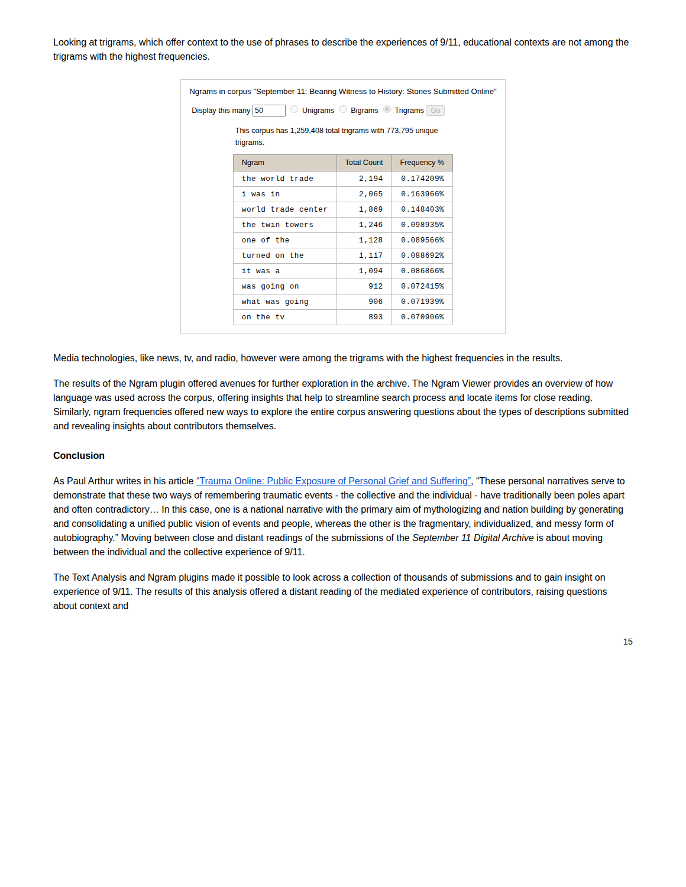Looking at trigrams, which offer context to the use of phrases to describe the experiences of 9/11, educational contexts are not among the trigrams with the highest frequencies.
Ngrams in corpus "September 11: Bearing Witness to History: Stories Submitted Online"
Display this many Unigrams Bigrams Trigrams Go
This corpus has 1,259,408 total trigrams with 773,795 unique trigrams.
| Ngram | Total Count | Frequency % |
| --- | --- | --- |
| the world trade | 2,194 | 0.174209% |
| i was in | 2,065 | 0.163966% |
| world trade center | 1,869 | 0.148403% |
| the twin towers | 1,246 | 0.098935% |
| one of the | 1,128 | 0.089566% |
| turned on the | 1,117 | 0.088692% |
| it was a | 1,094 | 0.086866% |
| was going on | 912 | 0.072415% |
| what was going | 906 | 0.071939% |
| on the tv | 893 | 0.070906% |
Media technologies, like news, tv, and radio, however were among the trigrams with the highest frequencies in the results.
The results of the Ngram plugin offered avenues for further exploration in the archive. The Ngram Viewer provides an overview of how language was used across the corpus, offering insights that help to streamline search process and locate items for close reading. Similarly, ngram frequencies offered new ways to explore the entire corpus answering questions about the types of descriptions submitted and revealing insights about contributors themselves.
Conclusion
As Paul Arthur writes in his article “Trauma Online: Public Exposure of Personal Grief and Suffering”, “These personal narratives serve to demonstrate that these two ways of remembering traumatic events - the collective and the individual - have traditionally been poles apart and often contradictory… In this case, one is a national narrative with the primary aim of mythologizing and nation building by generating and consolidating a unified public vision of events and people, whereas the other is the fragmentary, individualized, and messy form of autobiography.” Moving between close and distant readings of the submissions of the September 11 Digital Archive is about moving between the individual and the collective experience of 9/11.
The Text Analysis and Ngram plugins made it possible to look across a collection of thousands of submissions and to gain insight on experience of 9/11. The results of this analysis offered a distant reading of the mediated experience of contributors, raising questions about context and
15